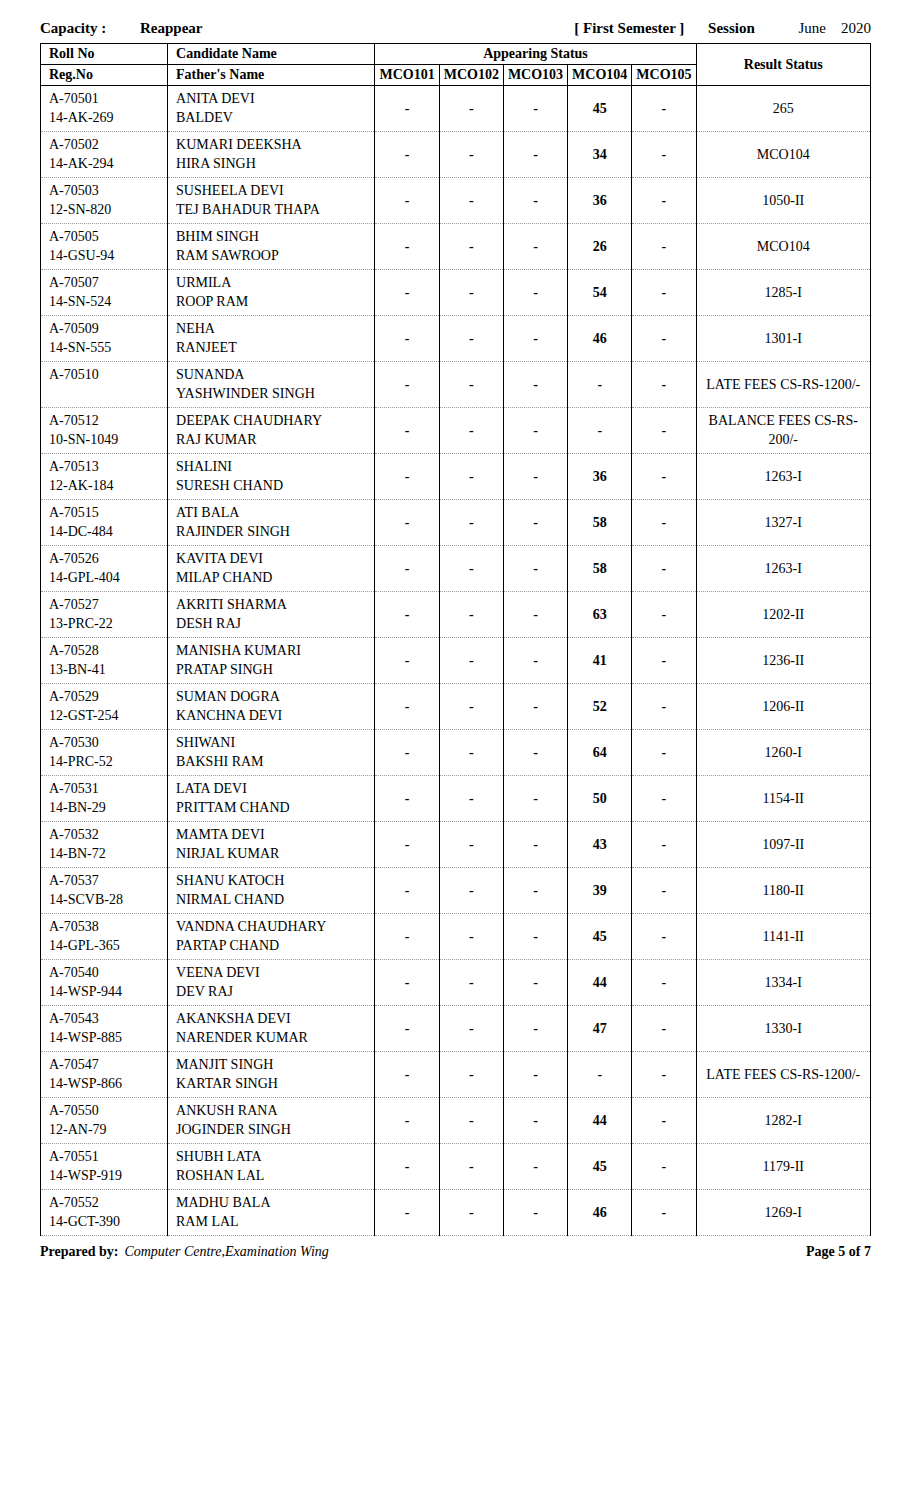Capacity : Reappear
[ First Semester ] Session June 2020
| Roll No | Candidate Name | Appearing Status | Result Status |
| --- | --- | --- | --- |
| Reg.No | Father's Name | MCO101 | MCO102 | MCO103 | MCO104 | MCO105 |
| A-70501 14-AK-269 | ANITA DEVI BALDEV | - | - | - | 45 | - | 265 |
| A-70502 14-AK-294 | KUMARI DEEKSHA HIRA SINGH | - | - | - | 34 | - | MCO104 |
| A-70503 12-SN-820 | SUSHEELA DEVI TEJ BAHADUR THAPA | - | - | - | 36 | - | 1050-II |
| A-70505 14-GSU-94 | BHIM SINGH RAM SAWROOP | - | - | - | 26 | - | MCO104 |
| A-70507 14-SN-524 | URMILA ROOP RAM | - | - | - | 54 | - | 1285-I |
| A-70509 14-SN-555 | NEHA RANJEET | - | - | - | 46 | - | 1301-I |
| A-70510 | SUNANDA YASHWINDER SINGH | - | - | - | - | - | LATE FEES CS-RS-1200/- |
| A-70512 10-SN-1049 | DEEPAK CHAUDHARY RAJ KUMAR | - | - | - | - | - | BALANCE FEES CS-RS- 200/- |
| A-70513 12-AK-184 | SHALINI SURESH CHAND | - | - | - | 36 | - | 1263-I |
| A-70515 14-DC-484 | ATI BALA RAJINDER SINGH | - | - | - | 58 | - | 1327-I |
| A-70526 14-GPL-404 | KAVITA DEVI MILAP CHAND | - | - | - | 58 | - | 1263-I |
| A-70527 13-PRC-22 | AKRITI SHARMA DESH RAJ | - | - | - | 63 | - | 1202-II |
| A-70528 13-BN-41 | MANISHA KUMARI PRATAP SINGH | - | - | - | 41 | - | 1236-II |
| A-70529 12-GST-254 | SUMAN DOGRA KANCHNA DEVI | - | - | - | 52 | - | 1206-II |
| A-70530 14-PRC-52 | SHIWANI BAKSHI RAM | - | - | - | 64 | - | 1260-I |
| A-70531 14-BN-29 | LATA DEVI PRITTAM CHAND | - | - | - | 50 | - | 1154-II |
| A-70532 14-BN-72 | MAMTA DEVI NIRJAL KUMAR | - | - | - | 43 | - | 1097-II |
| A-70537 14-SCVB-28 | SHANU KATOCH NIRMAL CHAND | - | - | - | 39 | - | 1180-II |
| A-70538 14-GPL-365 | VANDNA CHAUDHARY PARTAP CHAND | - | - | - | 45 | - | 1141-II |
| A-70540 14-WSP-944 | VEENA DEVI DEV RAJ | - | - | - | 44 | - | 1334-I |
| A-70543 14-WSP-885 | AKANKSHA DEVI NARENDER KUMAR | - | - | - | 47 | - | 1330-I |
| A-70547 14-WSP-866 | MANJIT SINGH KARTAR SINGH | - | - | - | - | - | LATE FEES CS-RS-1200/- |
| A-70550 12-AN-79 | ANKUSH RANA JOGINDER SINGH | - | - | - | 44 | - | 1282-I |
| A-70551 14-WSP-919 | SHUBH LATA ROSHAN LAL | - | - | - | 45 | - | 1179-II |
| A-70552 14-GCT-390 | MADHU BALA RAM LAL | - | - | - | 46 | - | 1269-I |
Prepared by:Computer Centre,Examination Wing
Page 5 of 7